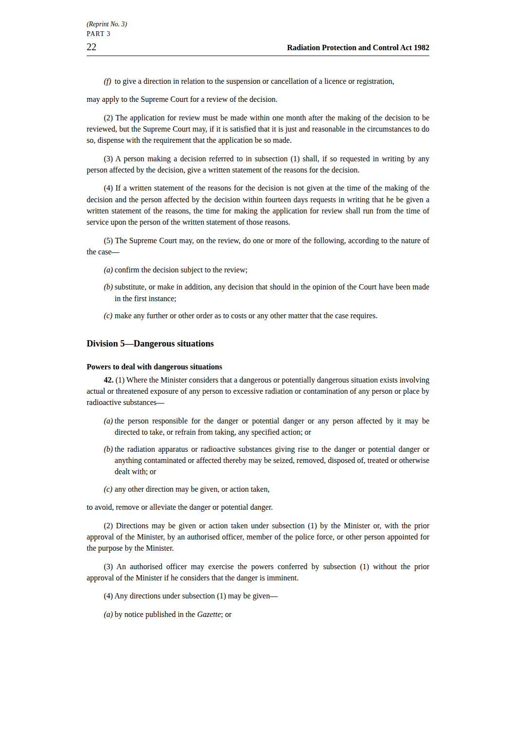(Reprint No. 3)
PART 3
22 Radiation Protection and Control Act 1982
(f) to give a direction in relation to the suspension or cancellation of a licence or registration,
may apply to the Supreme Court for a review of the decision.
(2) The application for review must be made within one month after the making of the decision to be reviewed, but the Supreme Court may, if it is satisfied that it is just and reasonable in the circumstances to do so, dispense with the requirement that the application be so made.
(3) A person making a decision referred to in subsection (1) shall, if so requested in writing by any person affected by the decision, give a written statement of the reasons for the decision.
(4) If a written statement of the reasons for the decision is not given at the time of the making of the decision and the person affected by the decision within fourteen days requests in writing that he be given a written statement of the reasons, the time for making the application for review shall run from the time of service upon the person of the written statement of those reasons.
(5) The Supreme Court may, on the review, do one or more of the following, according to the nature of the case—
(a) confirm the decision subject to the review;
(b) substitute, or make in addition, any decision that should in the opinion of the Court have been made in the first instance;
(c) make any further or other order as to costs or any other matter that the case requires.
Division 5—Dangerous situations
Powers to deal with dangerous situations
42. (1) Where the Minister considers that a dangerous or potentially dangerous situation exists involving actual or threatened exposure of any person to excessive radiation or contamination of any person or place by radioactive substances—
(a) the person responsible for the danger or potential danger or any person affected by it may be directed to take, or refrain from taking, any specified action; or
(b) the radiation apparatus or radioactive substances giving rise to the danger or potential danger or anything contaminated or affected thereby may be seized, removed, disposed of, treated or otherwise dealt with; or
(c) any other direction may be given, or action taken,
to avoid, remove or alleviate the danger or potential danger.
(2) Directions may be given or action taken under subsection (1) by the Minister or, with the prior approval of the Minister, by an authorised officer, member of the police force, or other person appointed for the purpose by the Minister.
(3) An authorised officer may exercise the powers conferred by subsection (1) without the prior approval of the Minister if he considers that the danger is imminent.
(4) Any directions under subsection (1) may be given—
(a) by notice published in the Gazette; or